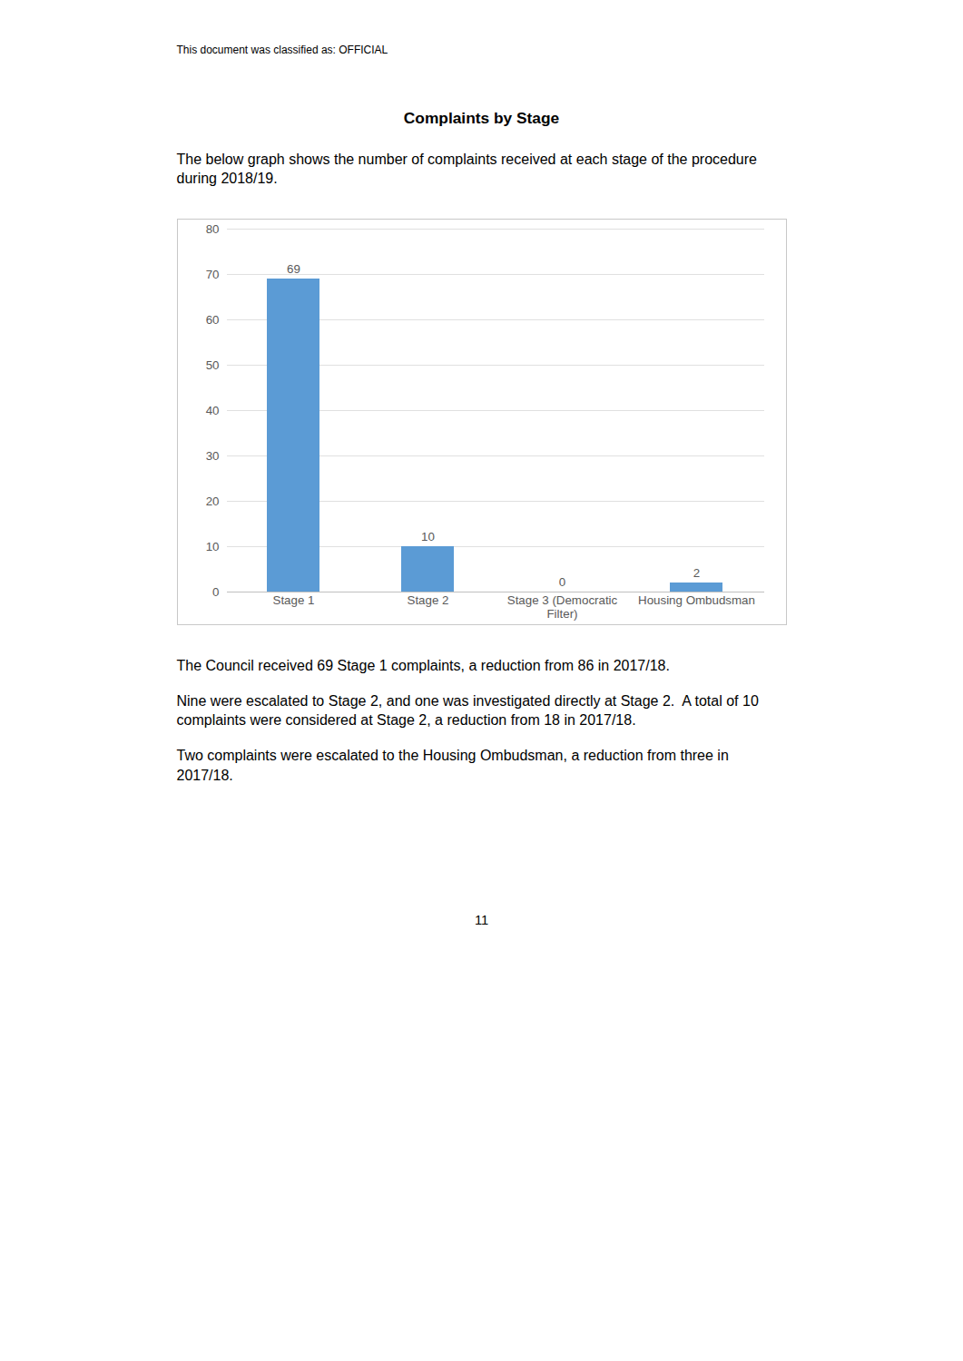This document was classified as: OFFICIAL
Complaints by Stage
The below graph shows the number of complaints received at each stage of the procedure during 2018/19.
80
70
60
50
40
30
20
10
0
69
10
0
2
Stage 1
Stage 2
Stage 3 (Democratic Filter)
Housing Ombudsman
The Council received 69 Stage 1 complaints, a reduction from 86 in 2017/18.
Nine were escalated to Stage 2, and one was investigated directly at Stage 2. A total of 10 complaints were considered at Stage 2, a reduction from 18 in 2017/18.
Two complaints were escalated to the Housing Ombudsman, a reduction from three in 2017/18.
11